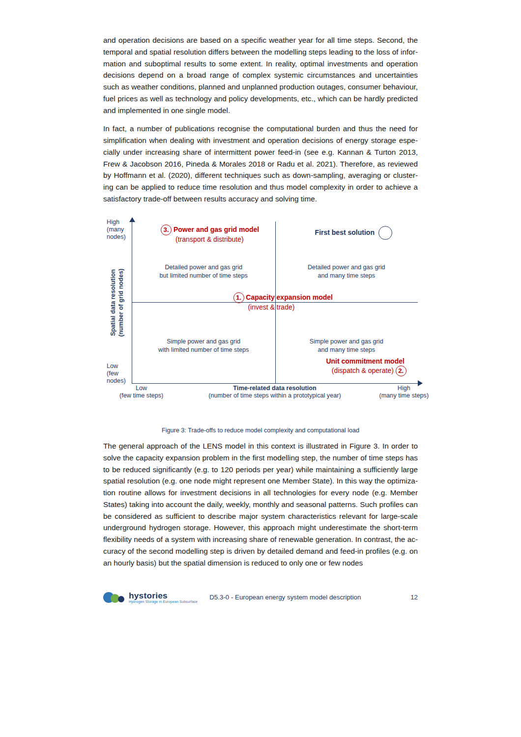and operation decisions are based on a specific weather year for all time steps. Second, the temporal and spatial resolution differs between the modelling steps leading to the loss of information and suboptimal results to some extent. In reality, optimal investments and operation decisions depend on a broad range of complex systemic circumstances and uncertainties such as weather conditions, planned and unplanned production outages, consumer behaviour, fuel prices as well as technology and policy developments, etc., which can be hardly predicted and implemented in one single model.
In fact, a number of publications recognise the computational burden and thus the need for simplification when dealing with investment and operation decisions of energy storage especially under increasing share of intermittent power feed-in (see e.g. Kannan & Turton 2013, Frew & Jacobson 2016, Pineda & Morales 2018 or Radu et al. 2021). Therefore, as reviewed by Hoffmann et al. (2020), different techniques such as down-sampling, averaging or clustering can be applied to reduce time resolution and thus model complexity in order to achieve a satisfactory trade-off between results accuracy and solving time.
Spatial data resolution
(number of grid nodes)
High
(many
nodes)
Low
(few
nodes)
3. Power and gas grid model
(transport & distribute)
First best solution
Detailed power and gas grid
but limited number of time steps
Detailed power and gas grid
and many time steps
1. Capacity expansion model
(invest & trade)
Simple power and gas grid
with limited number of time steps
Simple power and gas grid
and many time steps
Unit commitment model
(dispatch & operate) 2.
Low
(few time steps)
Time-related data resolution
(number of time steps within a prototypical year)
High
(many time steps)
Figure 3: Trade-offs to reduce model complexity and computational load
The general approach of the LENS model in this context is illustrated in Figure 3. In order to solve the capacity expansion problem in the first modelling step, the number of time steps has to be reduced significantly (e.g. to 120 periods per year) while maintaining a sufficiently large spatial resolution (e.g. one node might represent one Member State). In this way the optimization routine allows for investment decisions in all technologies for every node (e.g. Member States) taking into account the daily, weekly, monthly and seasonal patterns. Such profiles can be considered as sufficient to describe major system characteristics relevant for large-scale underground hydrogen storage. However, this approach might underestimate the short-term flexibility needs of a system with increasing share of renewable generation. In contrast, the accuracy of the second modelling step is driven by detailed demand and feed-in profiles (e.g. on an hourly basis) but the spatial dimension is reduced to only one or few nodes
hystories Hydrogen Storage in European Subsurface
D5.3-0 - European energy system model description
12